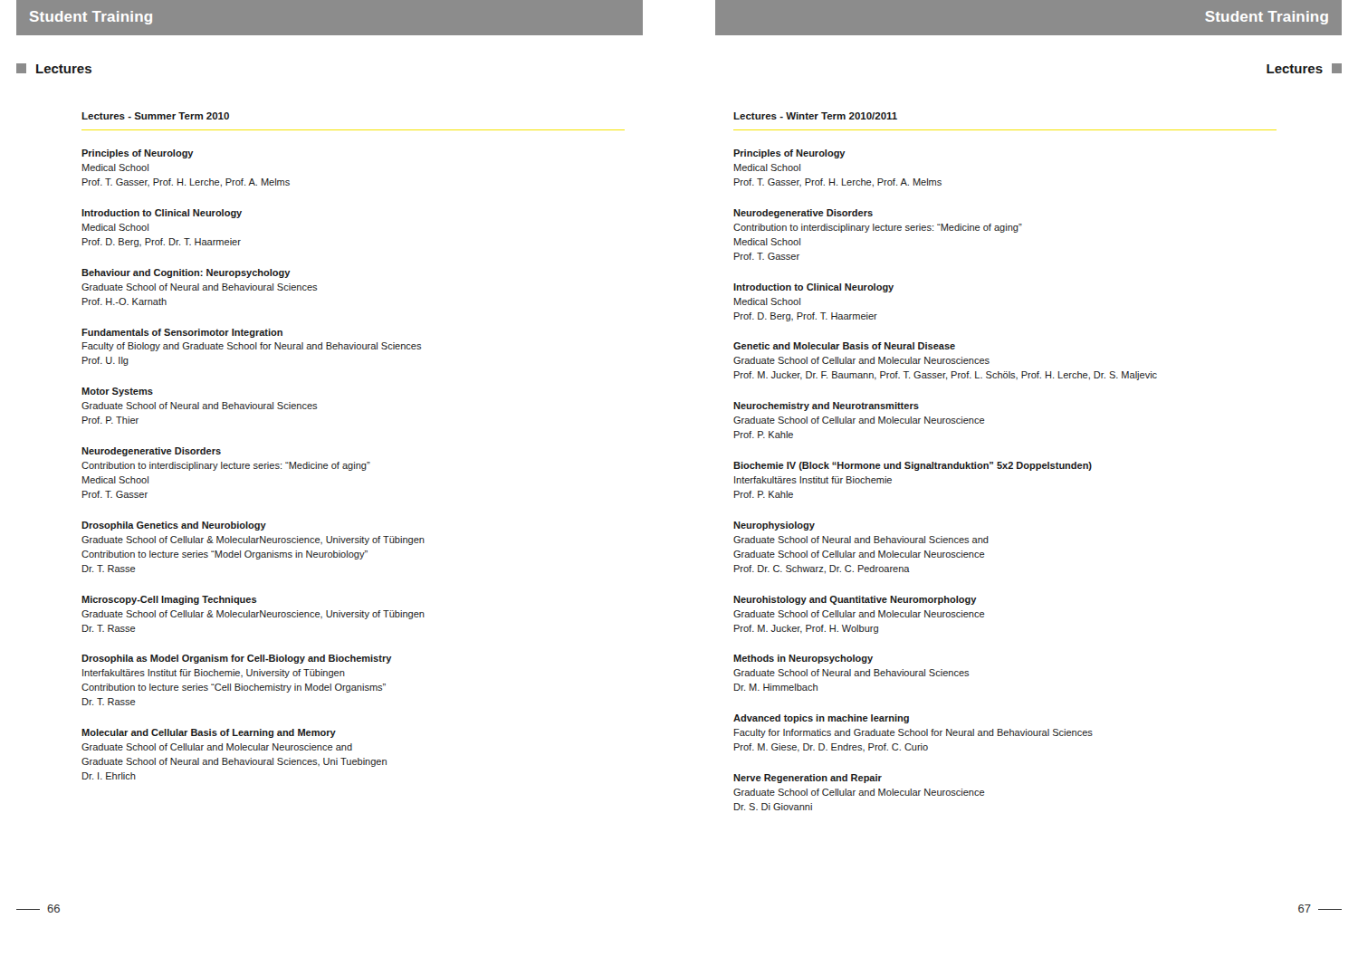Student Training
Lectures
Lectures - Summer Term 2010
Principles of Neurology Medical School Prof. T. Gasser, Prof. H. Lerche, Prof. A. Melms
Introduction to Clinical Neurology Medical School Prof. D. Berg, Prof. Dr. T. Haarmeier
Behaviour and Cognition: Neuropsychology Graduate School of Neural and Behavioural Sciences Prof. H.-O. Karnath
Fundamentals of Sensorimotor Integration Faculty of Biology and Graduate School for Neural and Behavioural Sciences Prof. U. Ilg
Motor Systems Graduate School of Neural and Behavioural Sciences Prof. P. Thier
Neurodegenerative Disorders Contribution to interdisciplinary lecture series: “Medicine of aging” Medical School Prof. T. Gasser
Drosophila Genetics and Neurobiology Graduate School of Cellular & MolecularNeuroscience, University of Tübingen Contribution to lecture series “Model Organisms in Neurobiology” Dr. T. Rasse
Microscopy-Cell Imaging Techniques Graduate School of Cellular & MolecularNeuroscience, University of Tübingen Dr. T. Rasse
Drosophila as Model Organism for Cell-Biology and Biochemistry Interfakultäres Institut für Biochemie, University of Tübingen Contribution to lecture series “Cell Biochemistry in Model Organisms” Dr. T. Rasse
Molecular and Cellular Basis of Learning and Memory Graduate School of Cellular and Molecular Neuroscience and Graduate School of Neural and Behavioural Sciences, Uni Tuebingen Dr. I. Ehrlich
66
Student Training
Lectures
Lectures - Winter Term 2010/2011
Principles of Neurology Medical School Prof. T. Gasser, Prof. H. Lerche, Prof. A. Melms
Neurodegenerative Disorders Contribution to interdisciplinary lecture series: “Medicine of aging” Medical School Prof. T. Gasser
Introduction to Clinical Neurology Medical School Prof. D. Berg, Prof. T. Haarmeier
Genetic and Molecular Basis of Neural Disease Graduate School of Cellular and Molecular Neurosciences Prof. M. Jucker, Dr. F. Baumann, Prof. T. Gasser, Prof. L. Schöls, Prof. H. Lerche, Dr. S. Maljevic
Neurochemistry and Neurotransmitters Graduate School of Cellular and Molecular Neuroscience Prof. P. Kahle
Biochemie IV (Block “Hormone und Signaltranduktion” 5x2 Doppelstunden) Interfakultäres Institut für Biochemie Prof. P. Kahle
Neurophysiology Graduate School of Neural and Behavioural Sciences and Graduate School of Cellular and Molecular Neuroscience Prof. Dr. C. Schwarz, Dr. C. Pedroarena
Neurohistology and Quantitative Neuromorphology Graduate School of Cellular and Molecular Neuroscience Prof. M. Jucker, Prof. H. Wolburg
Methods in Neuropsychology Graduate School of Neural and Behavioural Sciences Dr. M. Himmelbach
Advanced topics in machine learning Faculty for Informatics and Graduate School for Neural and Behavioural Sciences Prof. M. Giese, Dr. D. Endres, Prof. C. Curio
Nerve Regeneration and Repair Graduate School of Cellular and Molecular Neuroscience Dr. S. Di Giovanni
67